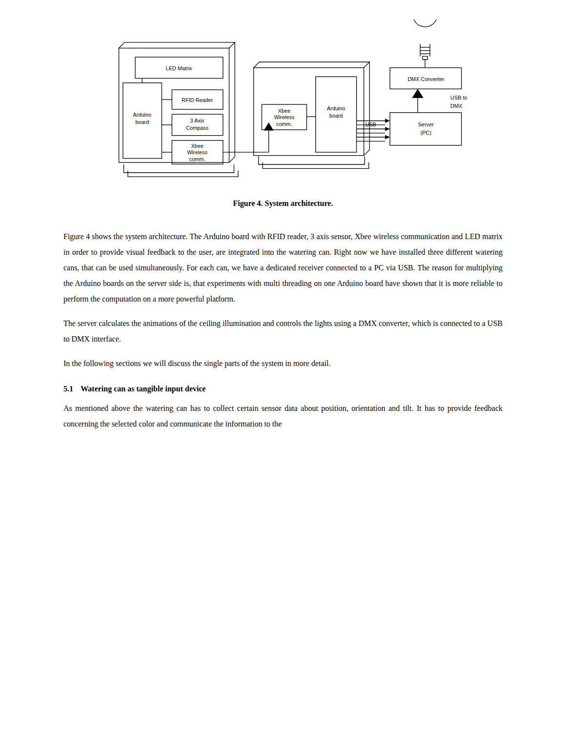LED Matrix Arduino board RFID Reader 3 Axis Compass Xbee Wireless comm. Xbee Wireless comm. Arduino board USB Server (PC) DMX Converter USB to DMX
Figure 4. System architecture.
Figure 4 shows the system architecture. The Arduino board with RFID reader, 3 axis sensor, Xbee wireless communication and LED matrix in order to provide visual feedback to the user, are integrated into the watering can. Right now we have installed three different watering cans, that can be used simultaneously. For each can, we have a dedicated receiver connected to a PC via USB. The reason for multiplying the Arduino boards on the server side is, that experiments with multi threading on one Arduino board have shown that it is more reliable to perform the computation on a more powerful platform.
The server calculates the animations of the ceiling illumination and controls the lights using a DMX converter, which is connected to a USB to DMX interface.
In the following sections we will discuss the single parts of the system in more detail.
5.1 Watering can as tangible input device
As mentioned above the watering can has to collect certain sensor data about position, orientation and tilt. It has to provide feedback concerning the selected color and communicate the information to the